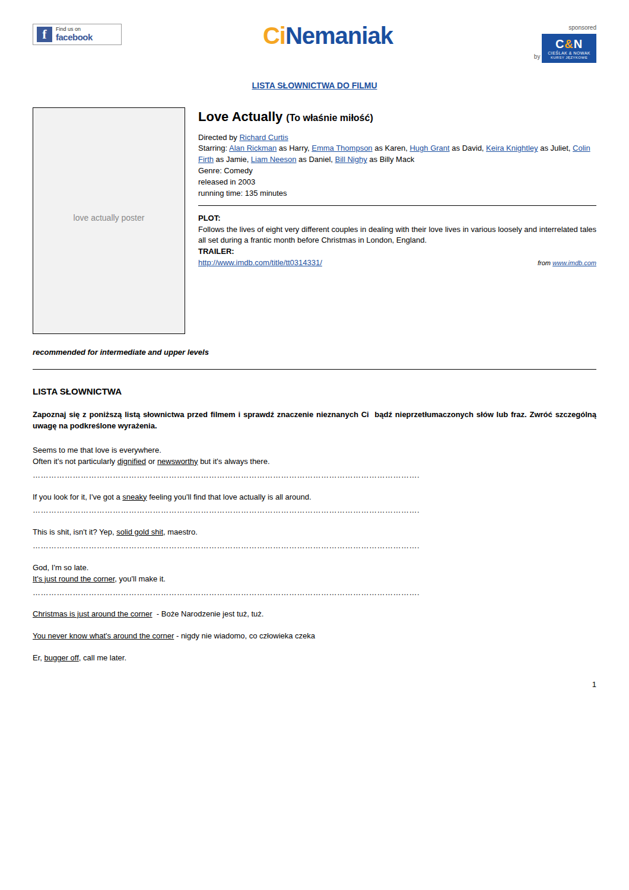f
Find us on facebook
Ci Nemaniak
sponsored
by
C&N
CIEŚLAK & NOWAK
KURSY JĘZYKOWE
LISTA SŁOWNICTWA DO FILMU
Love Actually (To właśnie miłość)
Directed by Richard Curtis
Starring: Alan Rickman as Harry, Emma Thompson as Karen, Hugh Grant as David, Keira Knightley as Juliet, Colin Firth as Jamie, Liam Neeson as Daniel, Bill Nighy as Billy Mack
Genre: Comedy
released in 2003
running time: 135 minutes
PLOT:
Follows the lives of eight very different couples in dealing with their love lives in various loosely and interrelated tales all set during a frantic month before Christmas in London, England.
TRAILER:
http://www.imdb.com/title/tt0314331/ from www.imdb.com
recommended for intermediate and upper levels
LISTA SŁOWNICTWA
Zapoznaj się z poniższą listą słownictwa przed filmem i sprawdź znaczenie nieznanych Ci bądź nieprzetłumaczonych słów lub fraz. Zwróć szczególną uwagę na podkreślone wyrażenia.
Seems to me that love is everywhere.
Often it's not particularly dignified or newsworthy but it's always there.
……………………………………………………………………………………………………………………………….
If you look for it, I've got a sneaky feeling you'll find that love actually is all around.
……………………………………………………………………………………………………………………………….
This is shit, isn't it? Yep, solid gold shit, maestro.
……………………………………………………………………………………………………………………………….
God, I'm so late.
It's just round the corner, you'll make it.
……………………………………………………………………………………………………………………………….
Christmas is just around the corner - Boże Narodzenie jest tuż, tuż.
You never know what's around the corner - nigdy nie wiadomo, co człowieka czeka
Er, bugger off, call me later.
1